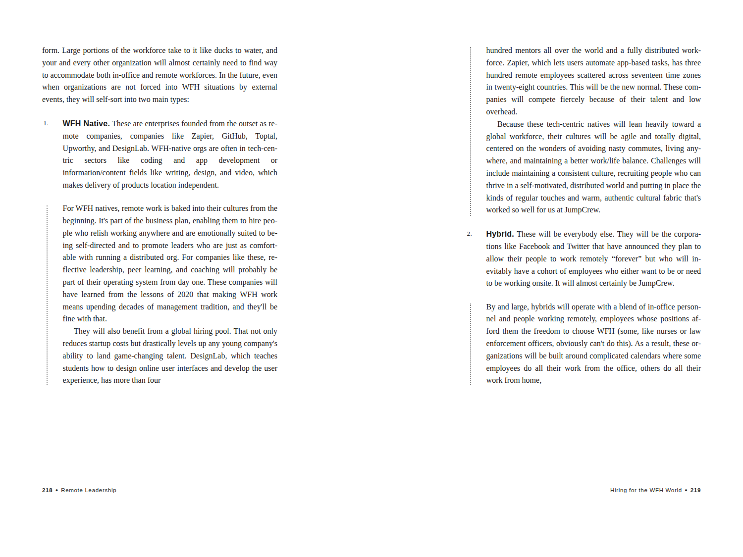form. Large portions of the workforce take to it like ducks to water, and your and every other organization will almost certainly need to find way to accommodate both in-office and remote workforces. In the future, even when organizations are not forced into WFH situations by external events, they will self-sort into two main types:
WFH Native. These are enterprises founded from the outset as remote companies, companies like Zapier, GitHub, Toptal, Upworthy, and DesignLab. WFH-native orgs are often in tech-centric sectors like coding and app development or information/content fields like writing, design, and video, which makes delivery of products location independent.
For WFH natives, remote work is baked into their cultures from the beginning. It's part of the business plan, enabling them to hire people who relish working anywhere and are emotionally suited to being self-directed and to promote leaders who are just as comfortable with running a distributed org. For companies like these, reflective leadership, peer learning, and coaching will probably be part of their operating system from day one. These companies will have learned from the lessons of 2020 that making WFH work means upending decades of management tradition, and they'll be fine with that.
They will also benefit from a global hiring pool. That not only reduces startup costs but drastically levels up any young company's ability to land game-changing talent. DesignLab, which teaches students how to design online user interfaces and develop the user experience, has more than four
218●Remote Leadership
hundred mentors all over the world and a fully distributed workforce. Zapier, which lets users automate app-based tasks, has three hundred remote employees scattered across seventeen time zones in twenty-eight countries. This will be the new normal. These companies will compete fiercely because of their talent and low overhead.
Because these tech-centric natives will lean heavily toward a global workforce, their cultures will be agile and totally digital, centered on the wonders of avoiding nasty commutes, living anywhere, and maintaining a better work/life balance. Challenges will include maintaining a consistent culture, recruiting people who can thrive in a self-motivated, distributed world and putting in place the kinds of regular touches and warm, authentic cultural fabric that's worked so well for us at JumpCrew.
Hybrid. These will be everybody else. They will be the corporations like Facebook and Twitter that have announced they plan to allow their people to work remotely “forever” but who will inevitably have a cohort of employees who either want to be or need to be working onsite. It will almost certainly be JumpCrew.
By and large, hybrids will operate with a blend of in-office personnel and people working remotely, employees whose positions afford them the freedom to choose WFH (some, like nurses or law enforcement officers, obviously can't do this). As a result, these organizations will be built around complicated calendars where some employees do all their work from the office, others do all their work from home,
Hiring for the WFH World●219